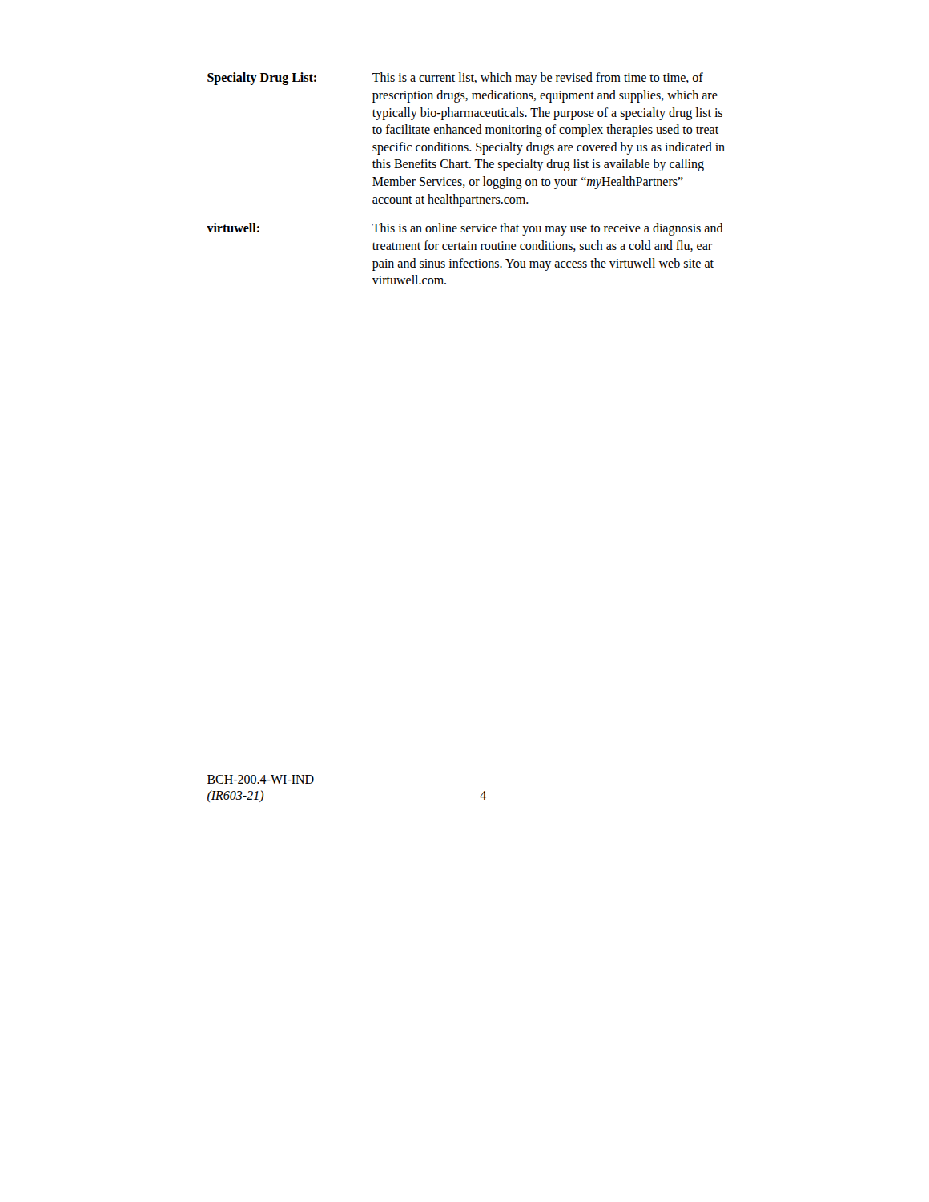Specialty Drug List:
This is a current list, which may be revised from time to time, of prescription drugs, medications, equipment and supplies, which are typically bio-pharmaceuticals. The purpose of a specialty drug list is to facilitate enhanced monitoring of complex therapies used to treat specific conditions. Specialty drugs are covered by us as indicated in this Benefits Chart. The specialty drug list is available by calling Member Services, or logging on to your “my HealthPartners” account at healthpartners.com.
virtuwell:
This is an online service that you may use to receive a diagnosis and treatment for certain routine conditions, such as a cold and flu, ear pain and sinus infections. You may access the virtuwell web site at virtuwell.com.
BCH-200.4-WI-IND
(IR603-21)
4